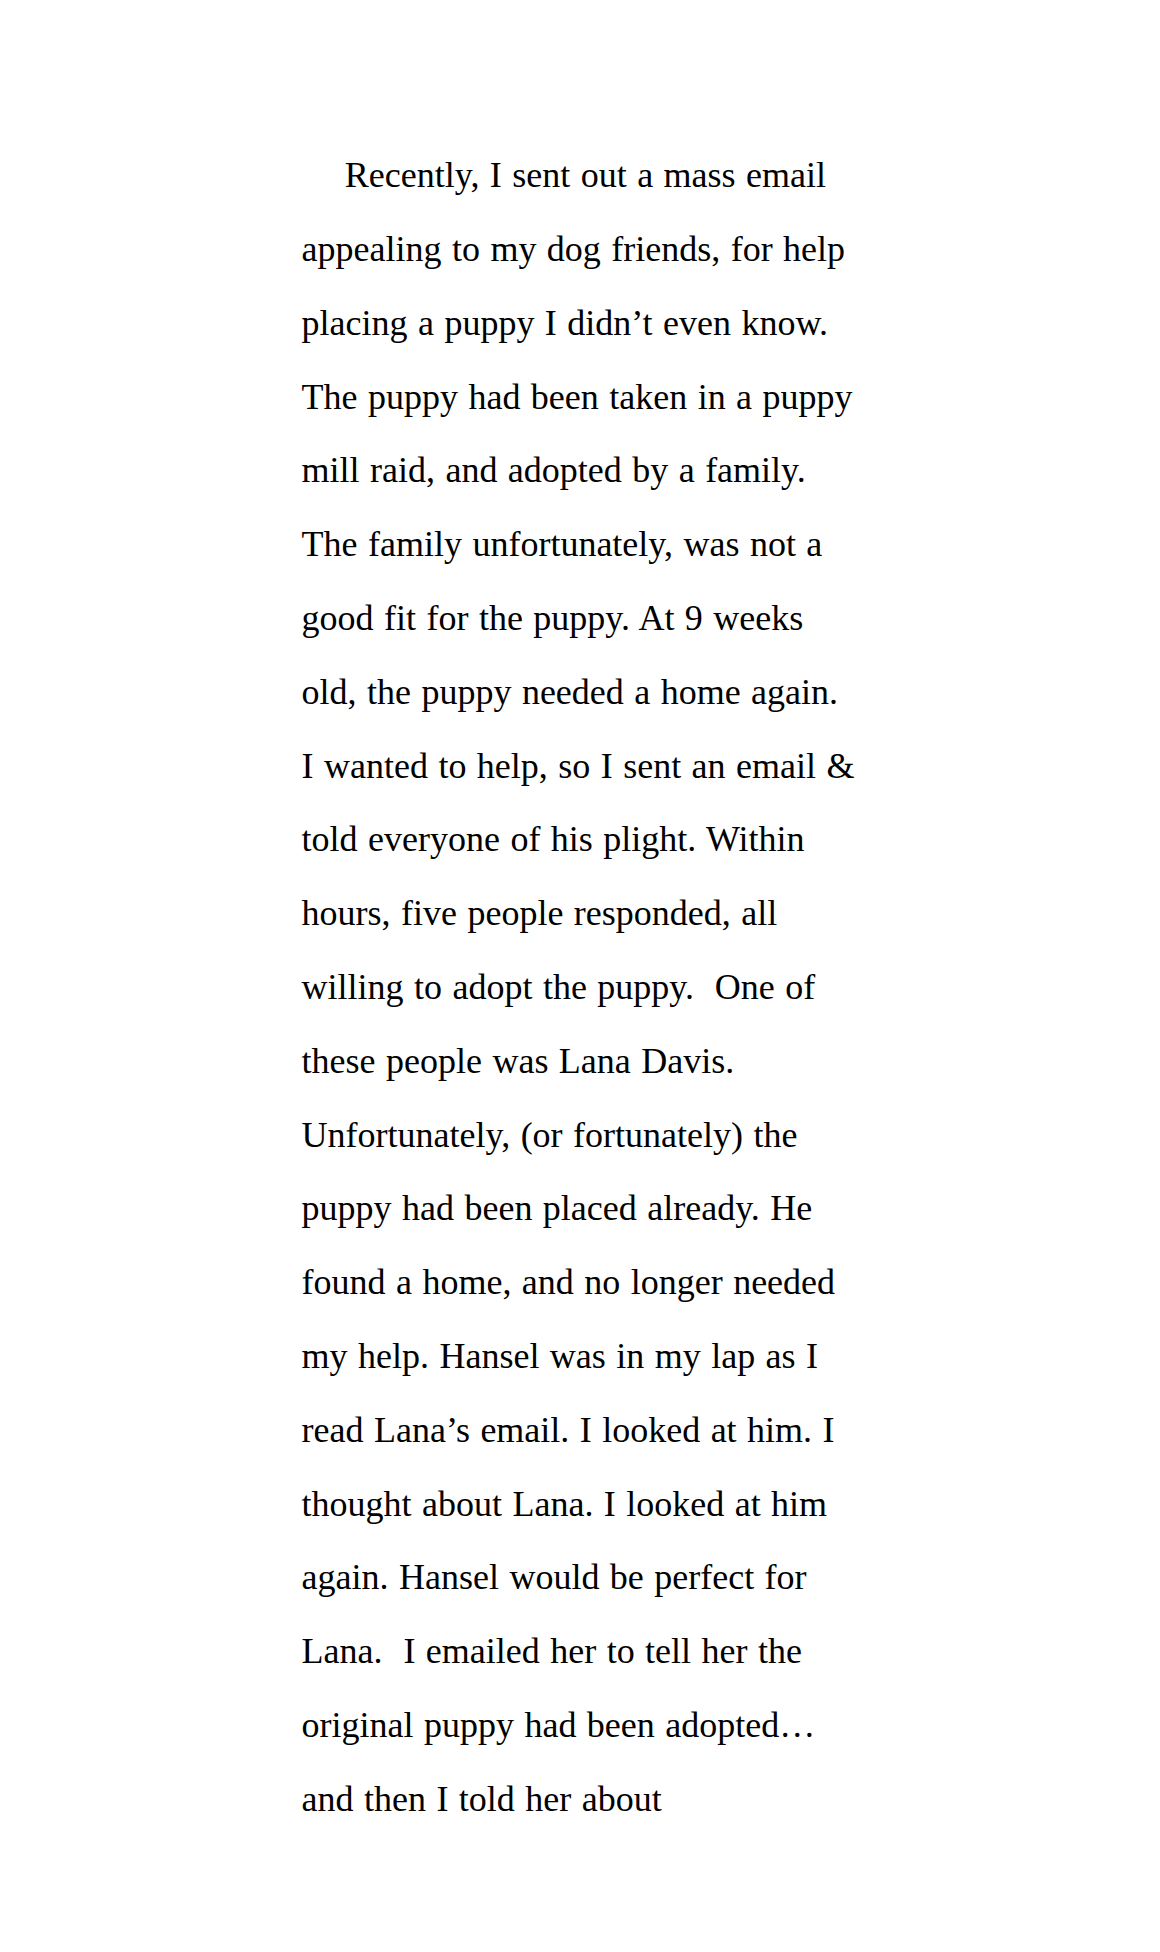Recently, I sent out a mass email appealing to my dog friends, for help placing a puppy I didn’t even know. The puppy had been taken in a puppy mill raid, and adopted by a family. The family unfortunately, was not a good fit for the puppy. At 9 weeks old, the puppy needed a home again. I wanted to help, so I sent an email & told everyone of his plight. Within hours, five people responded, all willing to adopt the puppy. One of these people was Lana Davis. Unfortunately, (or fortunately) the puppy had been placed already. He found a home, and no longer needed my help. Hansel was in my lap as I read Lana’s email. I looked at him. I thought about Lana. I looked at him again. Hansel would be perfect for Lana. I emailed her to tell her the original puppy had been adopted… and then I told her about